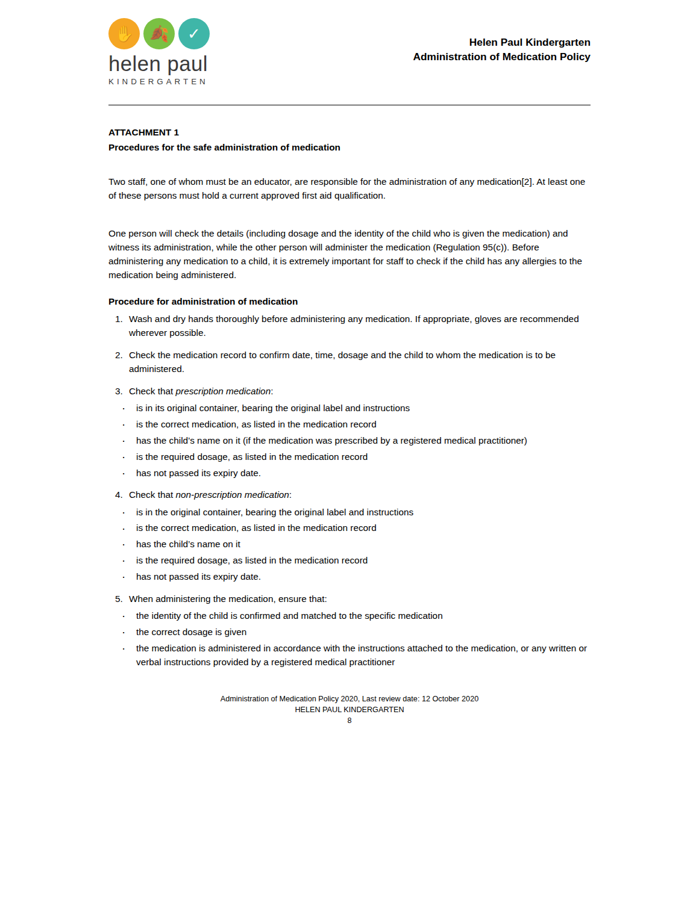✋ 🍂 ✓
helen paul
KINDERGARTEN
Helen Paul Kindergarten
Administration of Medication Policy
ATTACHMENT 1
Procedures for the safe administration of medication
Two staff, one of whom must be an educator, are responsible for the administration of any medication[2]. At least one of these persons must hold a current approved first aid qualification.
One person will check the details (including dosage and the identity of the child who is given the medication) and witness its administration, while the other person will administer the medication (Regulation 95(c)). Before administering any medication to a child, it is extremely important for staff to check if the child has any allergies to the medication being administered.
Procedure for administration of medication
Wash and dry hands thoroughly before administering any medication. If appropriate, gloves are recommended wherever possible.
Check the medication record to confirm date, time, dosage and the child to whom the medication is to be administered.
Check that prescription medication:
is in its original container, bearing the original label and instructions
is the correct medication, as listed in the medication record
has the child’s name on it (if the medication was prescribed by a registered medical practitioner)
is the required dosage, as listed in the medication record
has not passed its expiry date.
Check that non-prescription medication:
is in the original container, bearing the original label and instructions
is the correct medication, as listed in the medication record
has the child’s name on it
is the required dosage, as listed in the medication record
has not passed its expiry date.
When administering the medication, ensure that:
the identity of the child is confirmed and matched to the specific medication
the correct dosage is given
the medication is administered in accordance with the instructions attached to the medication, or any written or verbal instructions provided by a registered medical practitioner
Administration of Medication Policy 2020, Last review date: 12 October 2020
HELEN PAUL KINDERGARTEN
8